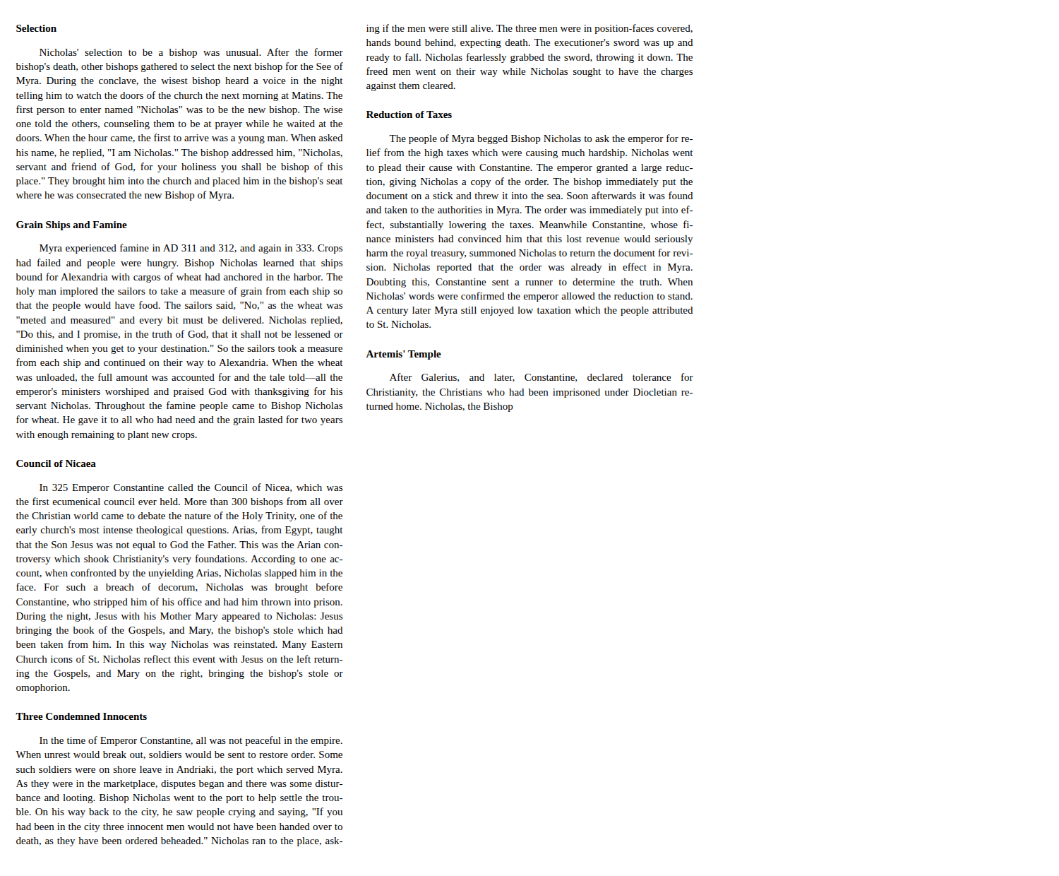Selection
Nicholas' selection to be a bishop was unusual. After the former bishop's death, other bishops gathered to select the next bishop for the See of Myra. During the conclave, the wisest bishop heard a voice in the night telling him to watch the doors of the church the next morning at Matins. The first person to enter named "Nicholas" was to be the new bishop. The wise one told the others, counseling them to be at prayer while he waited at the doors. When the hour came, the first to arrive was a young man. When asked his name, he replied, "I am Nicholas." The bishop addressed him, "Nicholas, servant and friend of God, for your holiness you shall be bishop of this place." They brought him into the church and placed him in the bishop's seat where he was consecrated the new Bishop of Myra.
Grain Ships and Famine
Myra experienced famine in AD 311 and 312, and again in 333. Crops had failed and people were hungry. Bishop Nicholas learned that ships bound for Alexandria with cargos of wheat had anchored in the harbor. The holy man implored the sailors to take a measure of grain from each ship so that the people would have food. The sailors said, "No," as the wheat was "meted and measured" and every bit must be delivered. Nicholas replied, "Do this, and I promise, in the truth of God, that it shall not be lessened or diminished when you get to your destination." So the sailors took a measure from each ship and continued on their way to Alexandria. When the wheat was unloaded, the full amount was accounted for and the tale told—all the emperor's ministers worshiped and praised God with thanksgiving for his servant Nicholas. Throughout the famine people came to Bishop Nicholas for wheat. He gave it to all who had need and the grain lasted for two years with enough remaining to plant new crops.
Council of Nicaea
In 325 Emperor Constantine called the Council of Nicea, which was the first ecumenical council ever held. More than 300 bishops from all over the Christian world came to debate the nature of the Holy Trinity, one of the early church's most intense theological questions. Arias, from Egypt, taught that the Son Jesus was not equal to God the Father. This was the Arian controversy which shook Christianity's very foundations. According to one account, when confronted by the unyielding Arias, Nicholas slapped him in the face. For such a breach of decorum, Nicholas was brought before Constantine, who stripped him of his office and had him thrown into prison. During the night, Jesus with his Mother Mary appeared to Nicholas: Jesus bringing the book of the Gospels, and Mary, the bishop's stole which had been taken from him. In this way Nicholas was reinstated. Many Eastern Church icons of St. Nicholas reflect this event with Jesus on the left returning the Gospels, and Mary on the right, bringing the bishop's stole or omophorion.
Three Condemned Innocents
In the time of Emperor Constantine, all was not peaceful in the empire. When unrest would break out, soldiers would be sent to restore order. Some such soldiers were on shore leave in Andriaki, the port which served Myra. As they were in the marketplace, disputes began and there was some disturbance and looting. Bishop Nicholas went to the port to help settle the trouble. On his way back to the city, he saw people crying and saying, "If you had been in the city three innocent men would not have been handed over to death, as they have been ordered beheaded." Nicholas ran to the place, asking if the men were still alive. The three men were in position-faces covered, hands bound behind, expecting death. The executioner's sword was up and ready to fall. Nicholas fearlessly grabbed the sword, throwing it down. The freed men went on their way while Nicholas sought to have the charges against them cleared.
Reduction of Taxes
The people of Myra begged Bishop Nicholas to ask the emperor for relief from the high taxes which were causing much hardship. Nicholas went to plead their cause with Constantine. The emperor granted a large reduction, giving Nicholas a copy of the order. The bishop immediately put the document on a stick and threw it into the sea. Soon afterwards it was found and taken to the authorities in Myra. The order was immediately put into effect, substantially lowering the taxes. Meanwhile Constantine, whose finance ministers had convinced him that this lost revenue would seriously harm the royal treasury, summoned Nicholas to return the document for revision. Nicholas reported that the order was already in effect in Myra. Doubting this, Constantine sent a runner to determine the truth. When Nicholas' words were confirmed the emperor allowed the reduction to stand. A century later Myra still enjoyed low taxation which the people attributed to St. Nicholas.
Artemis' Temple
After Galerius, and later, Constantine, declared tolerance for Christianity, the Christians who had been imprisoned under Diocletian returned home. Nicholas, the Bishop